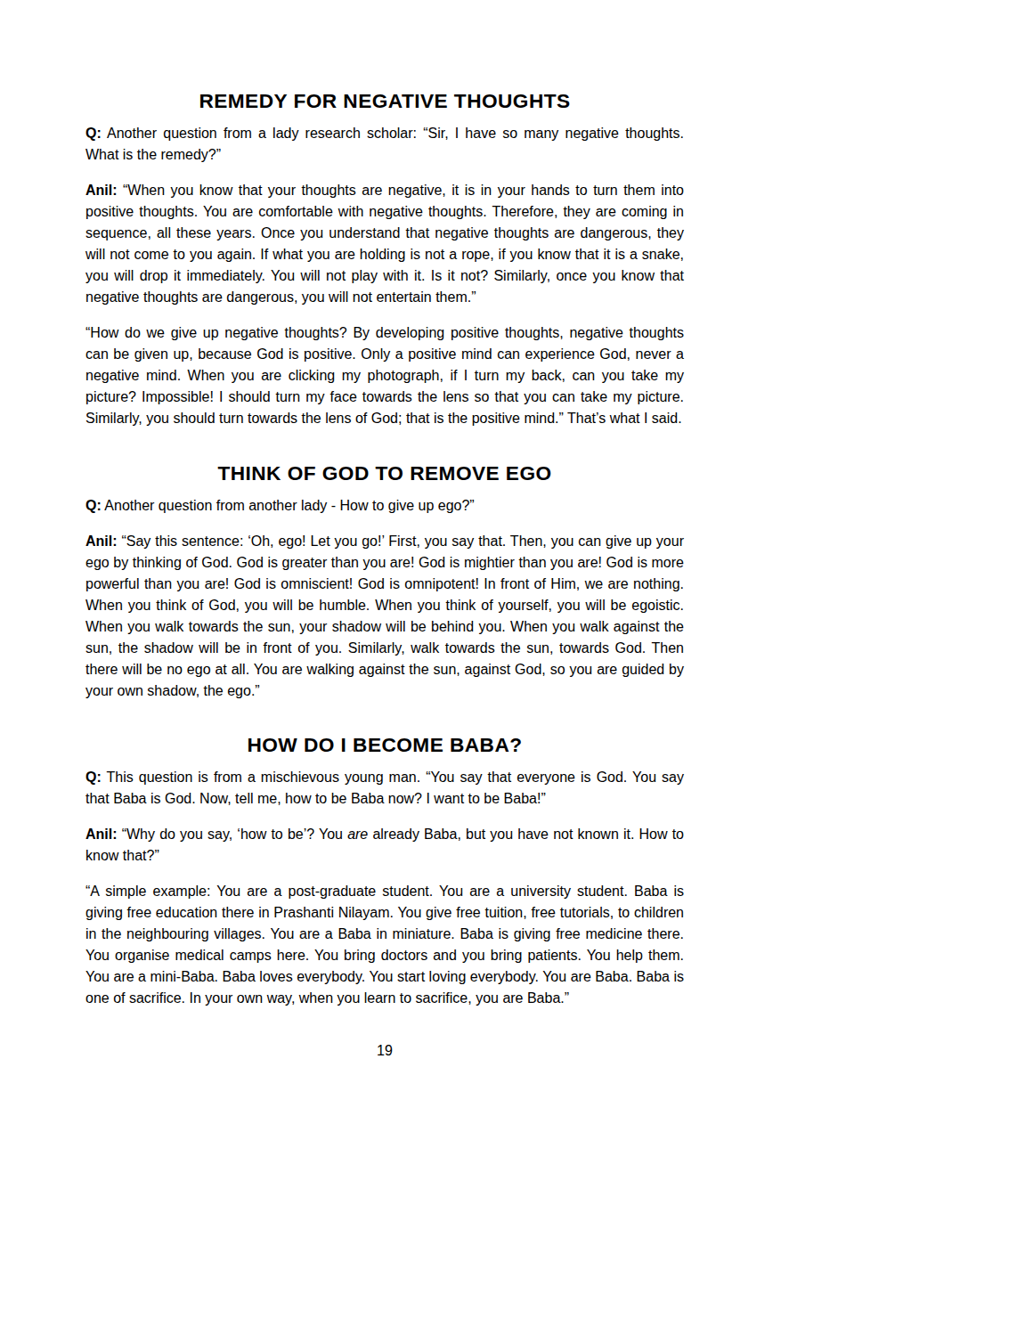REMEDY FOR NEGATIVE THOUGHTS
Q: Another question from a lady research scholar: “Sir, I have so many negative thoughts. What is the remedy?”
Anil: “When you know that your thoughts are negative, it is in your hands to turn them into positive thoughts. You are comfortable with negative thoughts. Therefore, they are coming in sequence, all these years. Once you understand that negative thoughts are dangerous, they will not come to you again. If what you are holding is not a rope, if you know that it is a snake, you will drop it immediately. You will not play with it. Is it not? Similarly, once you know that negative thoughts are dangerous, you will not entertain them.”
“How do we give up negative thoughts? By developing positive thoughts, negative thoughts can be given up, because God is positive. Only a positive mind can experience God, never a negative mind. When you are clicking my photograph, if I turn my back, can you take my picture? Impossible! I should turn my face towards the lens so that you can take my picture. Similarly, you should turn towards the lens of God; that is the positive mind.” That’s what I said.
THINK OF GOD TO REMOVE EGO
Q: Another question from another lady - How to give up ego?”
Anil: “Say this sentence: ‘Oh, ego! Let you go!’ First, you say that. Then, you can give up your ego by thinking of God. God is greater than you are! God is mightier than you are! God is more powerful than you are! God is omniscient! God is omnipotent! In front of Him, we are nothing. When you think of God, you will be humble. When you think of yourself, you will be egoistic. When you walk towards the sun, your shadow will be behind you. When you walk against the sun, the shadow will be in front of you. Similarly, walk towards the sun, towards God. Then there will be no ego at all. You are walking against the sun, against God, so you are guided by your own shadow, the ego.”
HOW DO I BECOME BABA?
Q: This question is from a mischievous young man. “You say that everyone is God. You say that Baba is God. Now, tell me, how to be Baba now? I want to be Baba!”
Anil: “Why do you say, ‘how to be’? You are already Baba, but you have not known it. How to know that?”
“A simple example: You are a post-graduate student. You are a university student. Baba is giving free education there in Prashanti Nilayam. You give free tuition, free tutorials, to children in the neighbouring villages. You are a Baba in miniature. Baba is giving free medicine there. You organise medical camps here. You bring doctors and you bring patients. You help them. You are a mini-Baba. Baba loves everybody. You start loving everybody. You are Baba. Baba is one of sacrifice. In your own way, when you learn to sacrifice, you are Baba.”
19